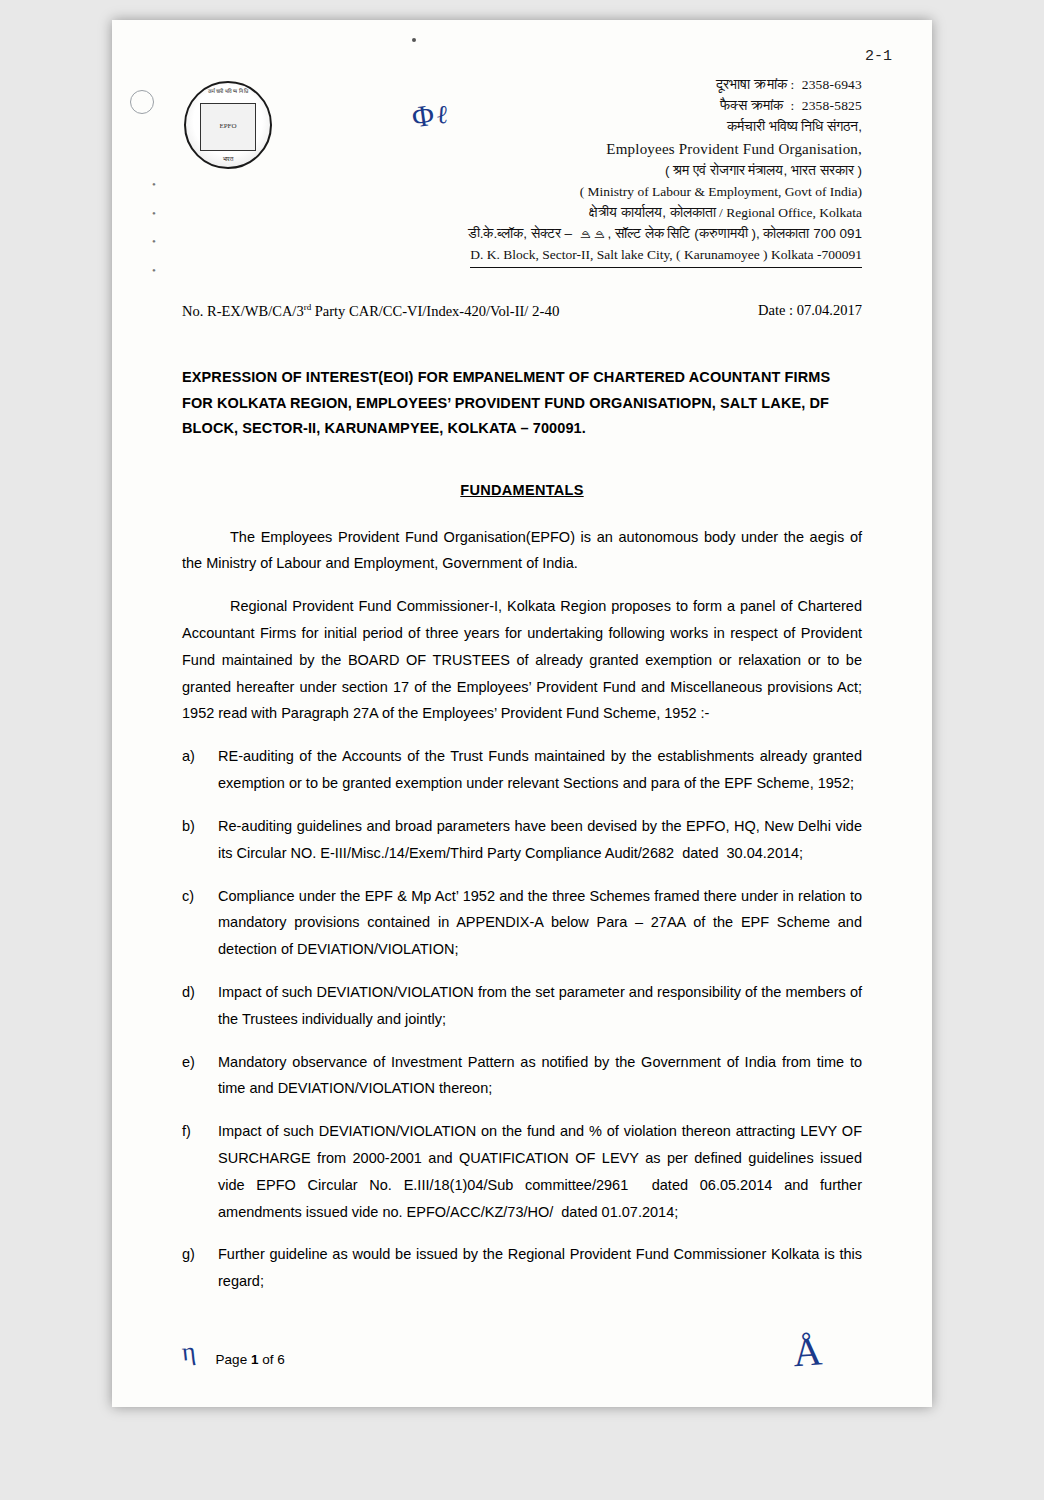2‑1
•
•
•
•
कर्मचारी भविष्य निधि
EPFO
भारत
Φℓ
दूरभाषा क्रमांक : 2358-6943
फैक्स क्रमांक : 2358-5825
कर्मचारी भविष्य निधि संगठन,
Employees Provident Fund Organisation,
( श्रम एवं रोजगार मंत्रालय, भारत सरकार )
( Ministry of Labour & Employment, Govt of India)
क्षेत्रीय कार्यालय, कोलकाता / Regional Office, Kolkata
डी.के.ब्लॉक, सेक्टर – ࠁࠁ, सॉल्ट लेक सिटि (करुणामयी ), कोलकाता 700 091
D. K. Block, Sector-II, Salt lake City, ( Karunamoyee ) Kolkata -700091
No. R-EX/WB/CA/3rd Party CAR/CC-VI/Index-420/Vol-II/ 2-40
Date : 07.04.2017
EXPRESSION OF INTEREST(EOI) FOR EMPANELMENT OF CHARTERED ACOUNTANT FIRMS FOR KOLKATA REGION, EMPLOYEES’ PROVIDENT FUND ORGANISATIOPN, SALT LAKE, DF BLOCK, SECTOR-II, KARUNAMPYEE, KOLKATA – 700091.
FUNDAMENTALS
The Employees Provident Fund Organisation(EPFO) is an autonomous body under the aegis of the Ministry of Labour and Employment, Government of India.
Regional Provident Fund Commissioner-I, Kolkata Region proposes to form a panel of Chartered Accountant Firms for initial period of three years for undertaking following works in respect of Provident Fund maintained by the BOARD OF TRUSTEES of already granted exemption or relaxation or to be granted hereafter under section 17 of the Employees’ Provident Fund and Miscellaneous provisions Act; 1952 read with Paragraph 27A of the Employees’ Provident Fund Scheme, 1952 :-
a)
RE-auditing of the Accounts of the Trust Funds maintained by the establishments already granted exemption or to be granted exemption under relevant Sections and para of the EPF Scheme, 1952;
b)
Re-auditing guidelines and broad parameters have been devised by the EPFO, HQ, New Delhi vide its Circular NO. E-III/Misc./14/Exem/Third Party Compliance Audit/2682 dated 30.04.2014;
c)
Compliance under the EPF & Mp Act’ 1952 and the three Schemes framed there under in relation to mandatory provisions contained in APPENDIX-A below Para – 27AA of the EPF Scheme and detection of DEVIATION/VIOLATION;
d)
Impact of such DEVIATION/VIOLATION from the set parameter and responsibility of the members of the Trustees individually and jointly;
e)
Mandatory observance of Investment Pattern as notified by the Government of India from time to time and DEVIATION/VIOLATION thereon;
f)
Impact of such DEVIATION/VIOLATION on the fund and % of violation thereon attracting LEVY OF SURCHARGE from 2000-2001 and QUATIFICATION OF LEVY as per defined guidelines issued vide EPFO Circular No. E.III/18(1)04/Sub committee/2961 dated 06.05.2014 and further amendments issued vide no. EPFO/ACC/KZ/73/HO/ dated 01.07.2014;
g)
Further guideline as would be issued by the Regional Provident Fund Commissioner Kolkata is this regard;
η Page 1 of 6 Å